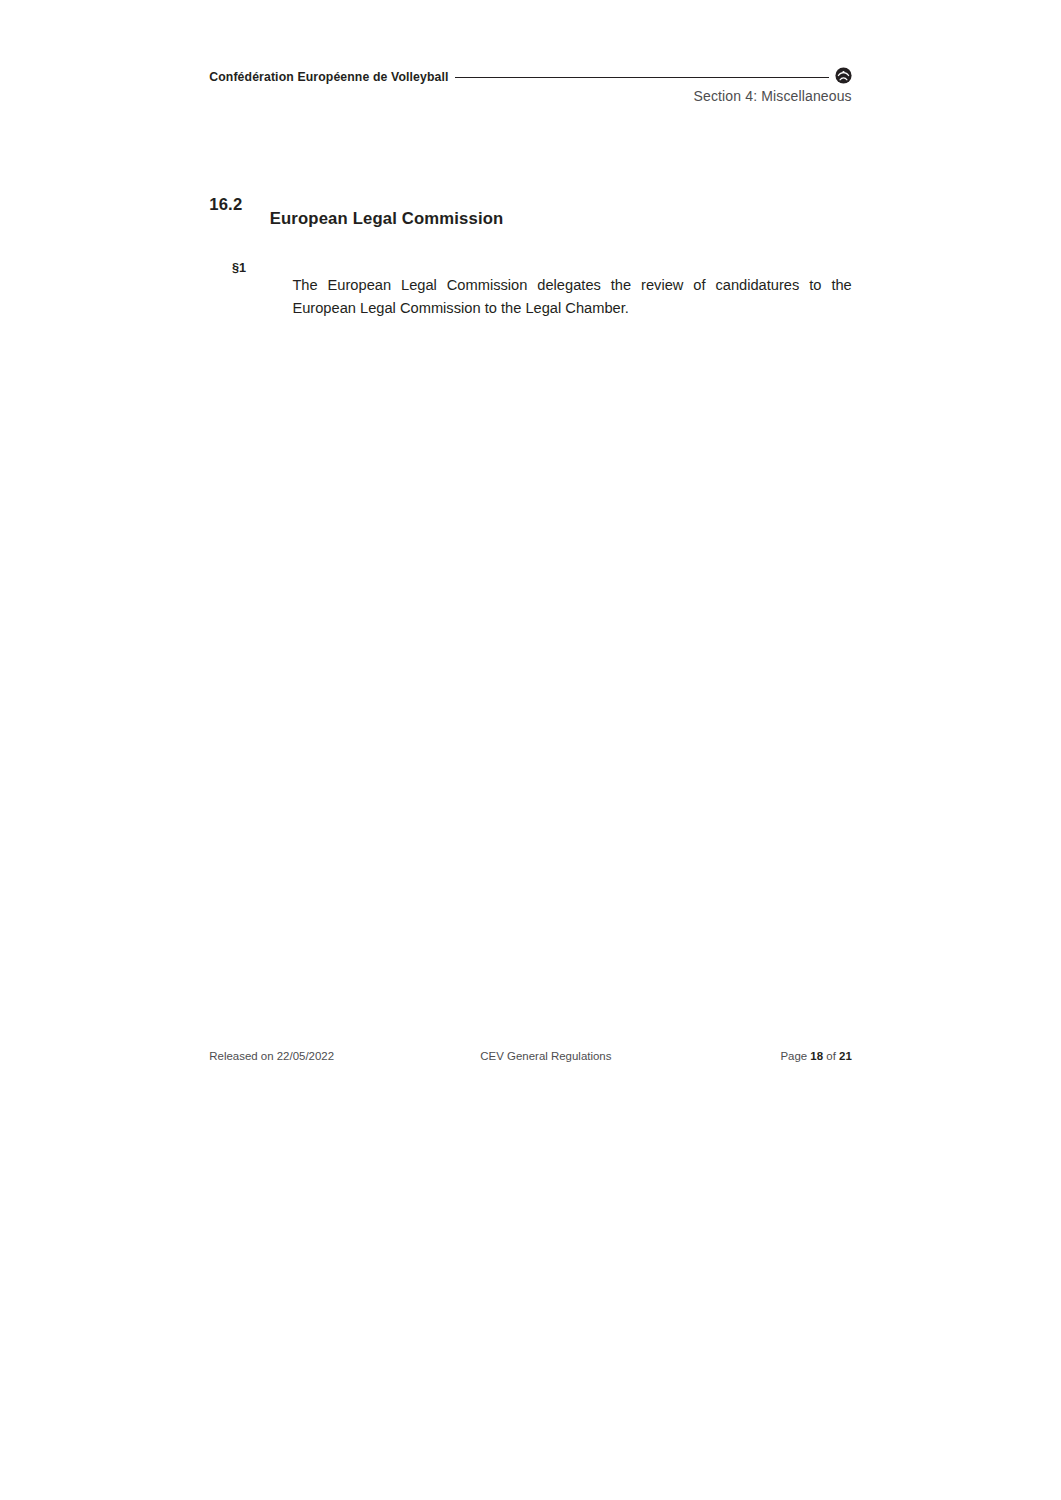Confédération Européenne de Volleyball
Section 4: Miscellaneous
16.2
European Legal Commission
§1
The European Legal Commission delegates the review of candidatures to the European Legal Commission to the Legal Chamber.
Released on 22/05/2022
CEV General Regulations
Page 18 of 21